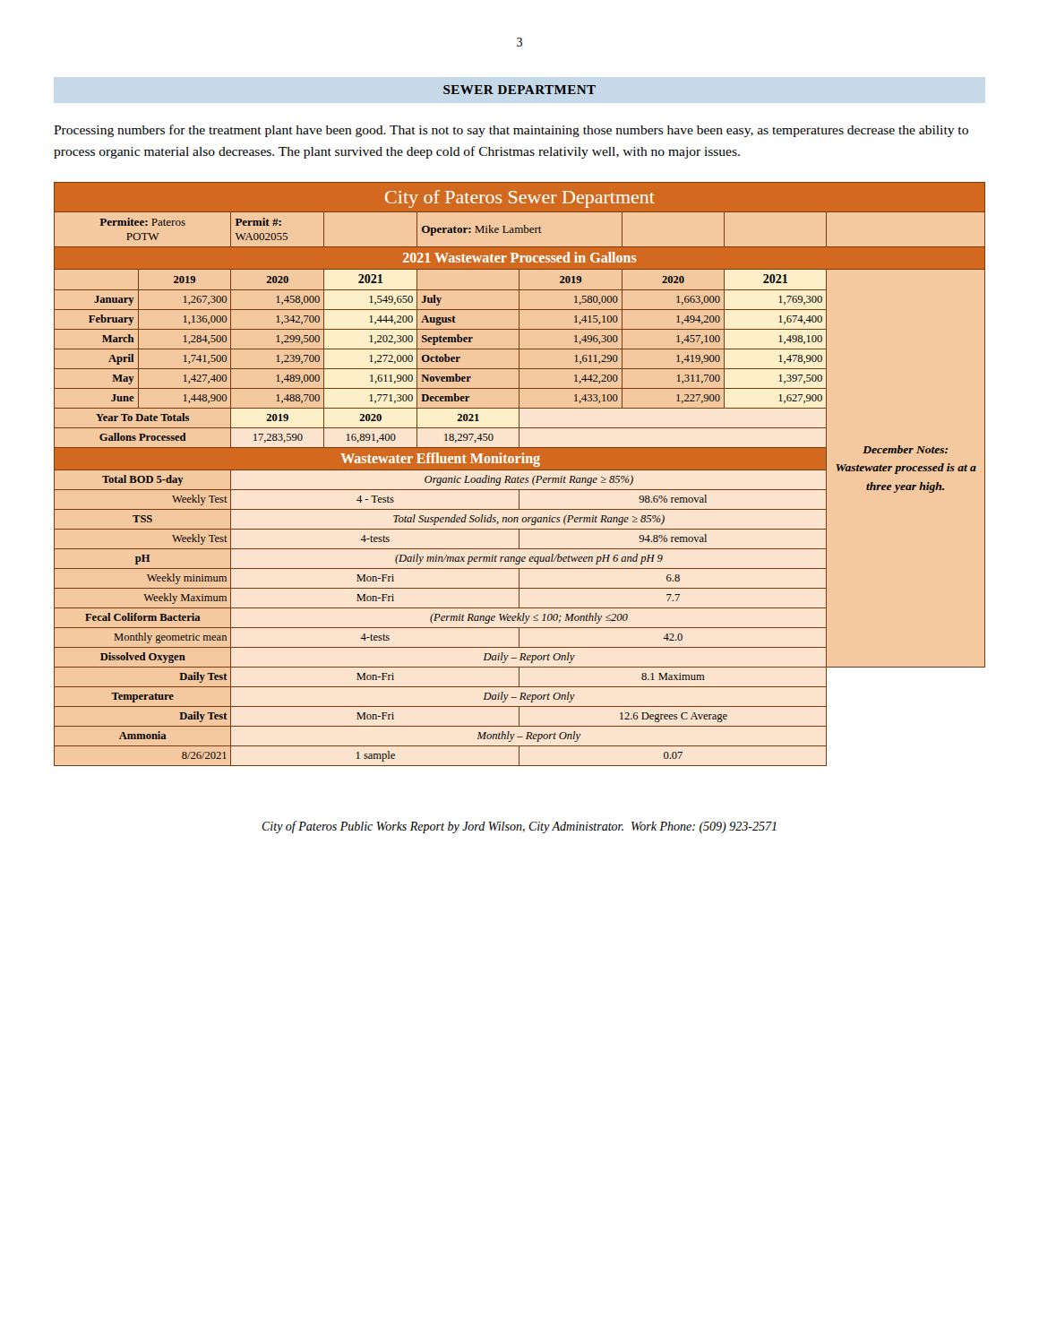3
SEWER DEPARTMENT
Processing numbers for the treatment plant have been good. That is not to say that maintaining those numbers have been easy, as temperatures decrease the ability to process organic material also decreases. The plant survived the deep cold of Christmas relativily well, with no major issues.
| City of Pateros Sewer Department |
| Permitee: Pateros POTW | Permit #: WA002055 | | Operator: Mike Lambert | | | |
| 2021 Wastewater Processed in Gallons |
| | 2019 | 2020 | 2021 | | 2019 | 2020 | 2021 | December Notes: Wastewater processed is at a three year high. |
| January | 1,267,300 | 1,458,000 | 1,549,650 | July | 1,580,000 | 1,663,000 | 1,769,300 |
| February | 1,136,000 | 1,342,700 | 1,444,200 | August | 1,415,100 | 1,494,200 | 1,674,400 |
| March | 1,284,500 | 1,299,500 | 1,202,300 | September | 1,496,300 | 1,457,100 | 1,498,100 |
| April | 1,741,500 | 1,239,700 | 1,272,000 | October | 1,611,290 | 1,419,900 | 1,478,900 |
| May | 1,427,400 | 1,489,000 | 1,611,900 | November | 1,442,200 | 1,311,700 | 1,397,500 |
| June | 1,448,900 | 1,488,700 | 1,771,300 | December | 1,433,100 | 1,227,900 | 1,627,900 |
| Year To Date Totals | 2019 | 2020 | 2021 | |
| Gallons Processed | 17,283,590 | 16,891,400 | 18,297,450 | |
| Wastewater Effluent Monitoring |
| Total BOD 5-day | Organic Loading Rates (Permit Range ≥ 85%) |
| Weekly Test | 4 - Tests | 98.6% removal |
| TSS | Total Suspended Solids, non organics (Permit Range ≥ 85%) |
| Weekly Test | 4-tests | 94.8% removal |
| pH | (Daily min/max permit range equal/between pH 6 and pH 9 |
| Weekly minimum | Mon-Fri | 6.8 |
| Weekly Maximum | Mon-Fri | 7.7 |
| Fecal Coliform Bacteria | (Permit Range Weekly ≤ 100; Monthly ≤200 |
| Monthly geometric mean | 4-tests | 42.0 |
| Dissolved Oxygen | Daily – Report Only |
| Daily Test | Mon-Fri | 8.1 Maximum |
| Temperature | Daily – Report Only |
| Daily Test | Mon-Fri | 12.6 Degrees C Average |
| Ammonia | Monthly – Report Only |
| 8/26/2021 | 1 sample | 0.07 |
City of Pateros Public Works Report by Jord Wilson, City Administrator. Work Phone: (509) 923-2571